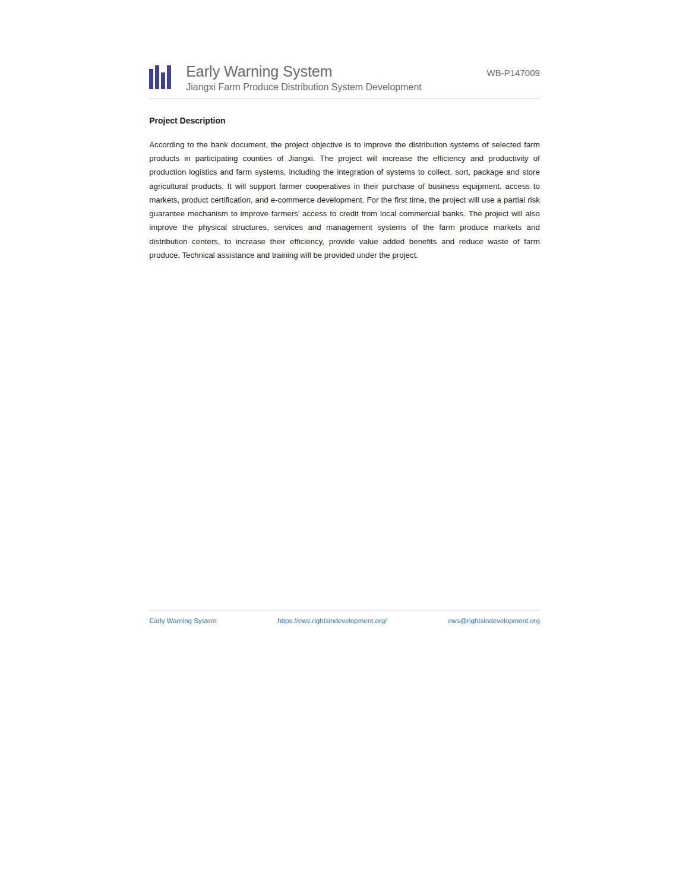Early Warning System
Jiangxi Farm Produce Distribution System Development
WB-P147009
Project Description
According to the bank document, the project objective is to improve the distribution systems of selected farm products in participating counties of Jiangxi. The project will increase the efficiency and productivity of production logistics and farm systems, including the integration of systems to collect, sort, package and store agricultural products. It will support farmer cooperatives in their purchase of business equipment, access to markets, product certification, and e-commerce development. For the first time, the project will use a partial risk guarantee mechanism to improve farmers’ access to credit from local commercial banks. The project will also improve the physical structures, services and management systems of the farm produce markets and distribution centers, to increase their efficiency, provide value added benefits and reduce waste of farm produce. Technical assistance and training will be provided under the project.
Early Warning System
https://ews.rightsindevelopment.org/
ews@rightsindevelopment.org